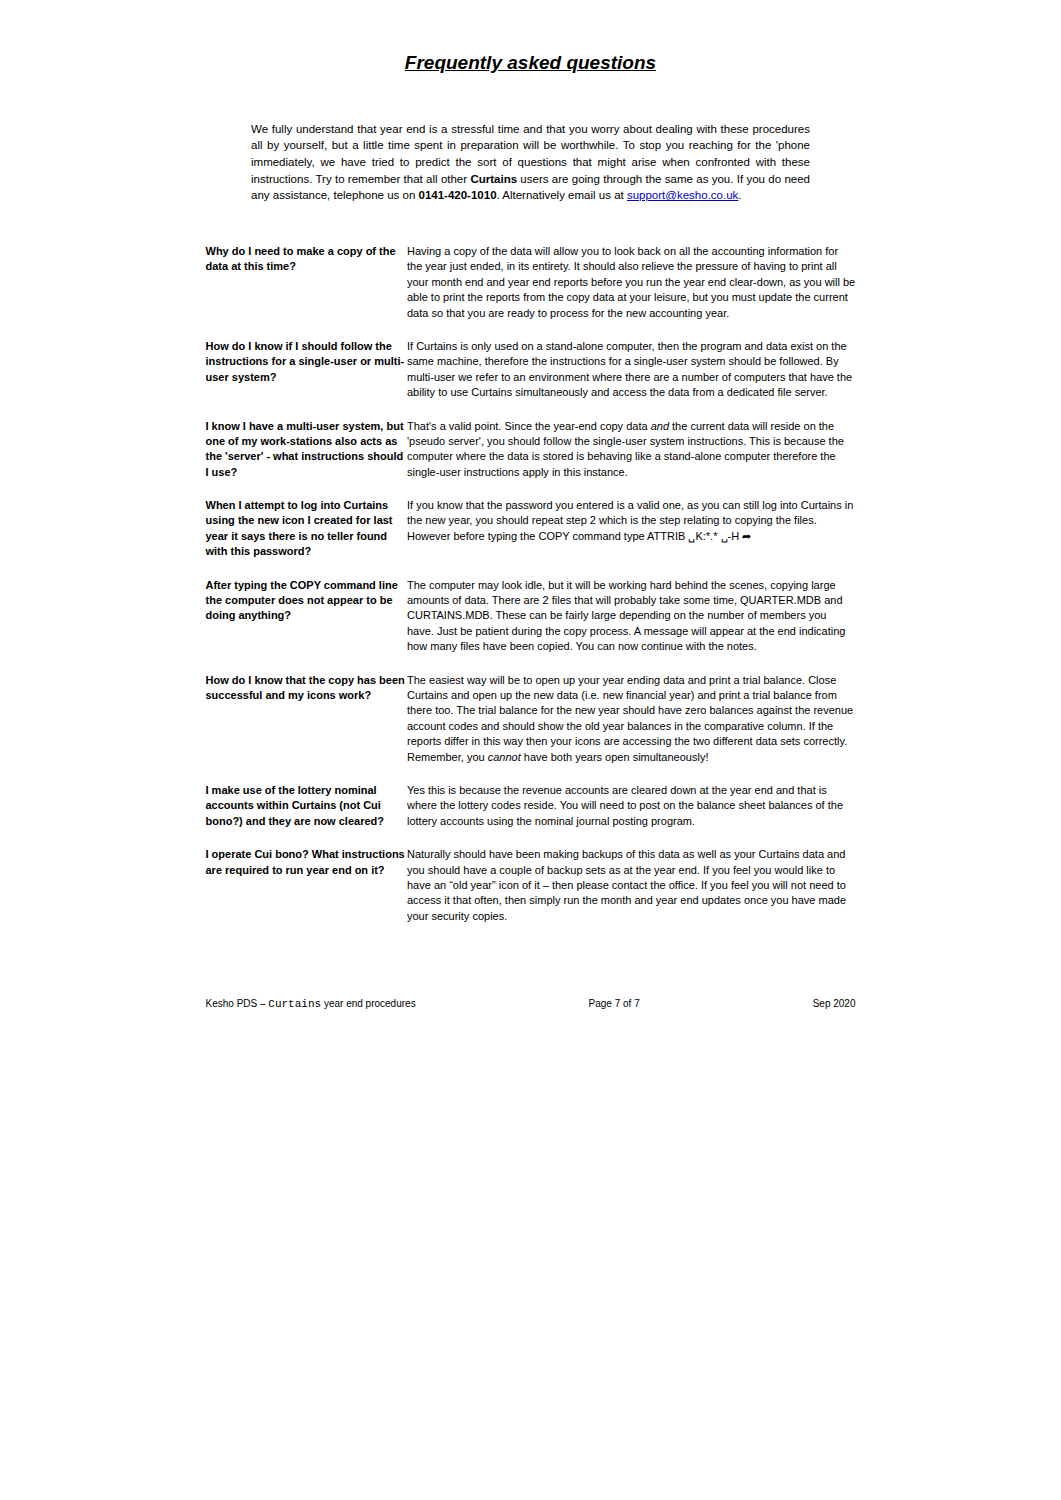Frequently asked questions
We fully understand that year end is a stressful time and that you worry about dealing with these procedures all by yourself, but a little time spent in preparation will be worthwhile. To stop you reaching for the 'phone immediately, we have tried to predict the sort of questions that might arise when confronted with these instructions. Try to remember that all other Curtains users are going through the same as you. If you do need any assistance, telephone us on 0141-420-1010. Alternatively email us at support@kesho.co.uk.
| Why do I need to make a copy of the data at this time? | Having a copy of the data will allow you to look back on all the accounting information for the year just ended, in its entirety. It should also relieve the pressure of having to print all your month end and year end reports before you run the year end clear-down, as you will be able to print the reports from the copy data at your leisure, but you must update the current data so that you are ready to process for the new accounting year. |
| How do I know if I should follow the instructions for a single-user or multi-user system? | If Curtains is only used on a stand-alone computer, then the program and data exist on the same machine, therefore the instructions for a single-user system should be followed. By multi-user we refer to an environment where there are a number of computers that have the ability to use Curtains simultaneously and access the data from a dedicated file server. |
| I know I have a multi-user system, but one of my work-stations also acts as the 'server' - what instructions should I use? | That's a valid point. Since the year-end copy data and the current data will reside on the 'pseudo server', you should follow the single-user system instructions. This is because the computer where the data is stored is behaving like a stand-alone computer therefore the single-user instructions apply in this instance. |
| When I attempt to log into Curtains using the new icon I created for last year it says there is no teller found with this password? | If you know that the password you entered is a valid one, as you can still log into Curtains in the new year, you should repeat step 2 which is the step relating to copying the files. However before typing the COPY command type ATTRIB ␣K:*.* ␣-H ➦ |
| After typing the COPY command line the computer does not appear to be doing anything? | The computer may look idle, but it will be working hard behind the scenes, copying large amounts of data. There are 2 files that will probably take some time, QUARTER.MDB and CURTAINS.MDB. These can be fairly large depending on the number of members you have. Just be patient during the copy process. A message will appear at the end indicating how many files have been copied. You can now continue with the notes. |
| How do I know that the copy has been successful and my icons work? | The easiest way will be to open up your year ending data and print a trial balance. Close Curtains and open up the new data (i.e. new financial year) and print a trial balance from there too. The trial balance for the new year should have zero balances against the revenue account codes and should show the old year balances in the comparative column. If the reports differ in this way then your icons are accessing the two different data sets correctly. Remember, you cannot have both years open simultaneously! |
| I make use of the lottery nominal accounts within Curtains (not Cui bono?) and they are now cleared? | Yes this is because the revenue accounts are cleared down at the year end and that is where the lottery codes reside. You will need to post on the balance sheet balances of the lottery accounts using the nominal journal posting program. |
| I operate Cui bono? What instructions are required to run year end on it? | Naturally should have been making backups of this data as well as your Curtains data and you should have a couple of backup sets as at the year end. If you feel you would like to have an “old year” icon of it – then please contact the office. If you feel you will not need to access it that often, then simply run the month and year end updates once you have made your security copies. |
Keshо PDS – Curtains year end procedures
Page 7 of 7
Sep 2020